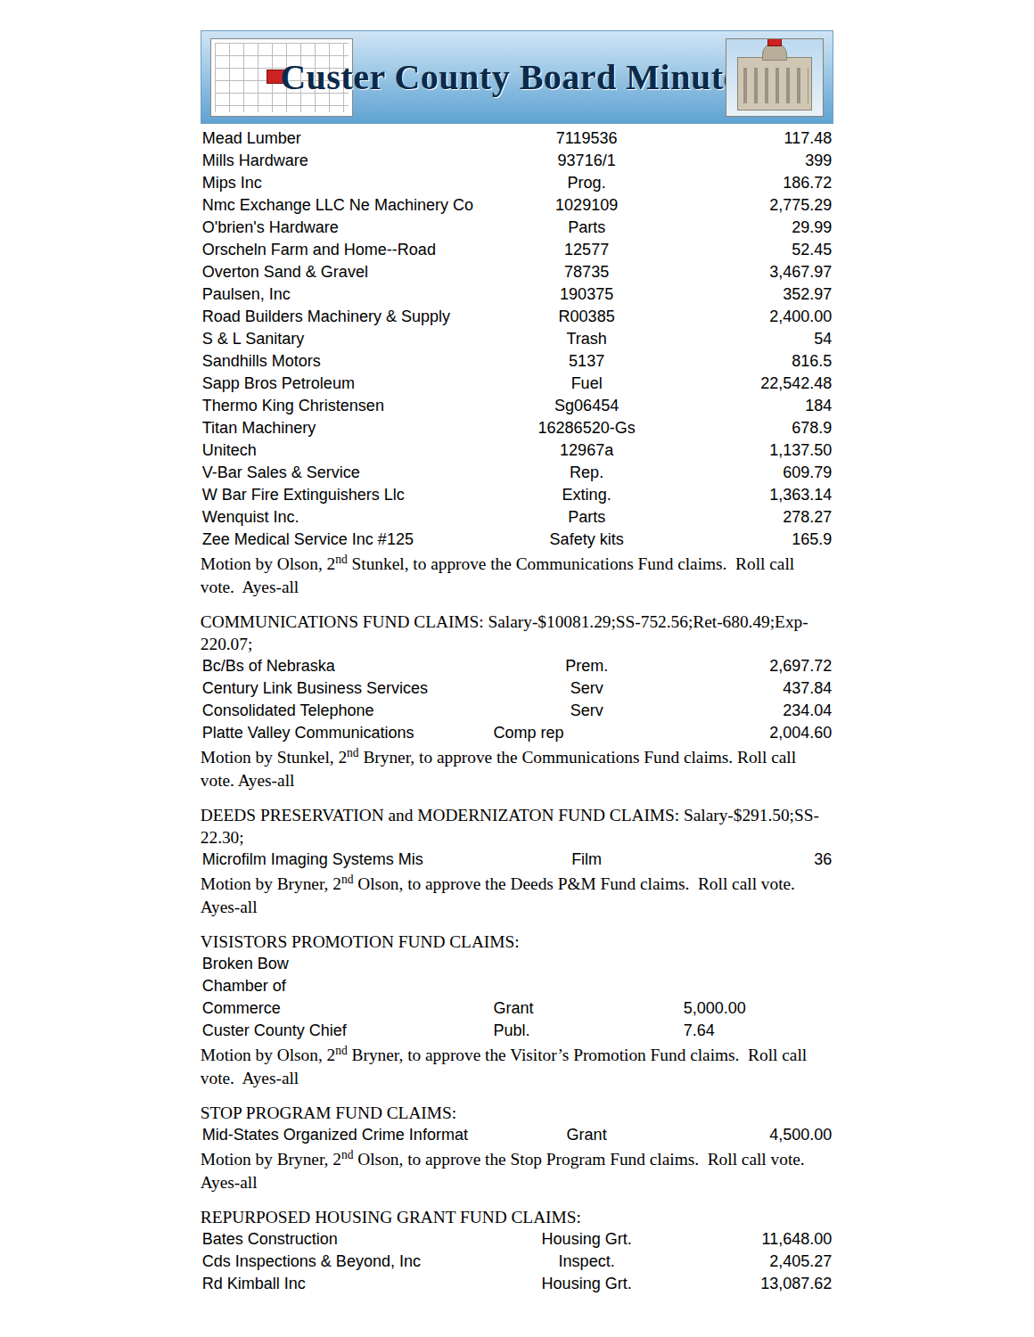Custer County Board Minutes
| Mead Lumber | 7119536 | 117.48 |
| Mills Hardware | 93716/1 | 399 |
| Mips Inc | Prog. | 186.72 |
| Nmc Exchange LLC Ne Machinery Co | 1029109 | 2,775.29 |
| O'brien's Hardware | Parts | 29.99 |
| Orscheln Farm and Home--Road | 12577 | 52.45 |
| Overton Sand & Gravel | 78735 | 3,467.97 |
| Paulsen, Inc | 190375 | 352.97 |
| Road Builders Machinery & Supply | R00385 | 2,400.00 |
| S & L Sanitary | Trash | 54 |
| Sandhills Motors | 5137 | 816.5 |
| Sapp Bros Petroleum | Fuel | 22,542.48 |
| Thermo King Christensen | Sg06454 | 184 |
| Titan Machinery | 16286520-Gs | 678.9 |
| Unitech | 12967a | 1,137.50 |
| V-Bar Sales & Service | Rep. | 609.79 |
| W Bar Fire Extinguishers Llc | Exting. | 1,363.14 |
| Wenquist Inc. | Parts | 278.27 |
| Zee Medical Service Inc #125 | Safety kits | 165.9 |
Motion by Olson, 2nd Stunkel, to approve the Communications Fund claims. Roll call vote. Ayes-all
COMMUNICATIONS FUND CLAIMS: Salary-$10081.29;SS-752.56;Ret-680.49;Exp-220.07;
| Bc/Bs of Nebraska | Prem. | 2,697.72 |
| Century Link Business Services | Serv | 437.84 |
| Consolidated Telephone | Serv | 234.04 |
| Platte Valley Communications | Comp rep | 2,004.60 |
Motion by Stunkel, 2nd Bryner, to approve the Communications Fund claims. Roll call vote. Ayes-all
DEEDS PRESERVATION and MODERNIZATON FUND CLAIMS: Salary-$291.50;SS-22.30;
| Microfilm Imaging Systems Mis | Film | 36 |
Motion by Bryner, 2nd Olson, to approve the Deeds P&M Fund claims. Roll call vote. Ayes-all
VISISTORS PROMOTION FUND CLAIMS:
| Broken Bow | | |
| Chamber of | | |
| Commerce | Grant | 5,000.00 |
| Custer County Chief | Publ. | 7.64 |
Motion by Olson, 2nd Bryner, to approve the Visitor’s Promotion Fund claims. Roll call vote. Ayes-all
STOP PROGRAM FUND CLAIMS:
| Mid-States Organized Crime Informat | Grant | 4,500.00 |
Motion by Bryner, 2nd Olson, to approve the Stop Program Fund claims. Roll call vote. Ayes-all
REPURPOSED HOUSING GRANT FUND CLAIMS:
| Bates Construction | Housing Grt. | 11,648.00 |
| Cds Inspections & Beyond, Inc | Inspect. | 2,405.27 |
| Rd Kimball Inc | Housing Grt. | 13,087.62 |